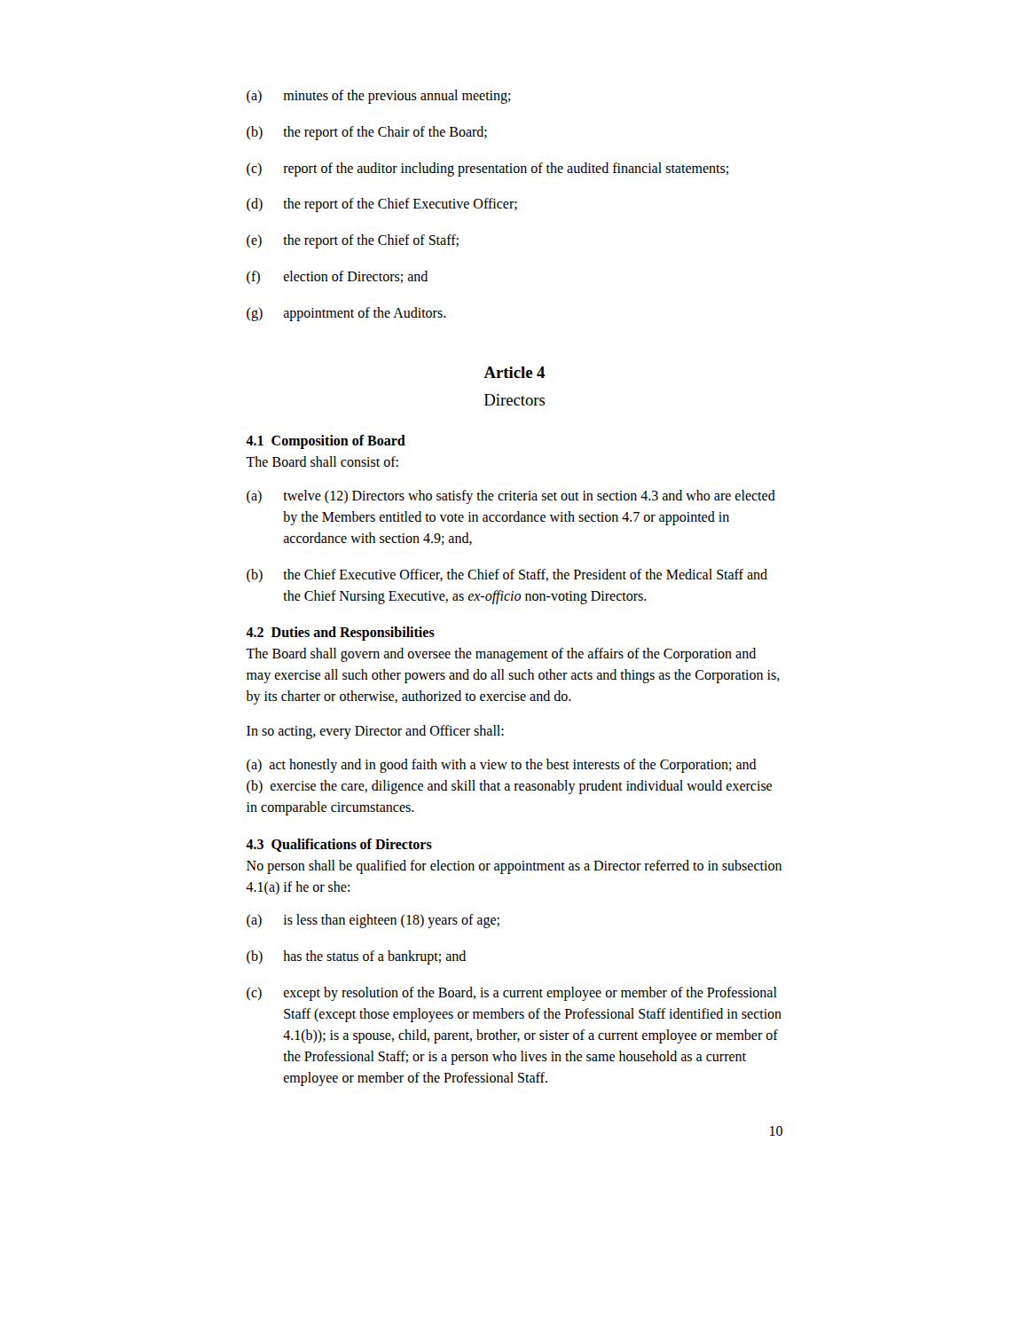(a) minutes of the previous annual meeting;
(b) the report of the Chair of the Board;
(c) report of the auditor including presentation of the audited financial statements;
(d) the report of the Chief Executive Officer;
(e) the report of the Chief of Staff;
(f) election of Directors; and
(g) appointment of the Auditors.
Article 4
Directors
4.1 Composition of Board
The Board shall consist of:
(a) twelve (12) Directors who satisfy the criteria set out in section 4.3 and who are elected by the Members entitled to vote in accordance with section 4.7 or appointed in accordance with section 4.9; and,
(b) the Chief Executive Officer, the Chief of Staff, the President of the Medical Staff and the Chief Nursing Executive, as ex-officio non-voting Directors.
4.2 Duties and Responsibilities
The Board shall govern and oversee the management of the affairs of the Corporation and may exercise all such other powers and do all such other acts and things as the Corporation is, by its charter or otherwise, authorized to exercise and do.
In so acting, every Director and Officer shall:
(a) act honestly and in good faith with a view to the best interests of the Corporation; and
(b) exercise the care, diligence and skill that a reasonably prudent individual would exercise in comparable circumstances.
4.3 Qualifications of Directors
No person shall be qualified for election or appointment as a Director referred to in subsection 4.1(a) if he or she:
(a) is less than eighteen (18) years of age;
(b) has the status of a bankrupt; and
(c) except by resolution of the Board, is a current employee or member of the Professional Staff (except those employees or members of the Professional Staff identified in section 4.1(b)); is a spouse, child, parent, brother, or sister of a current employee or member of the Professional Staff; or is a person who lives in the same household as a current employee or member of the Professional Staff.
10